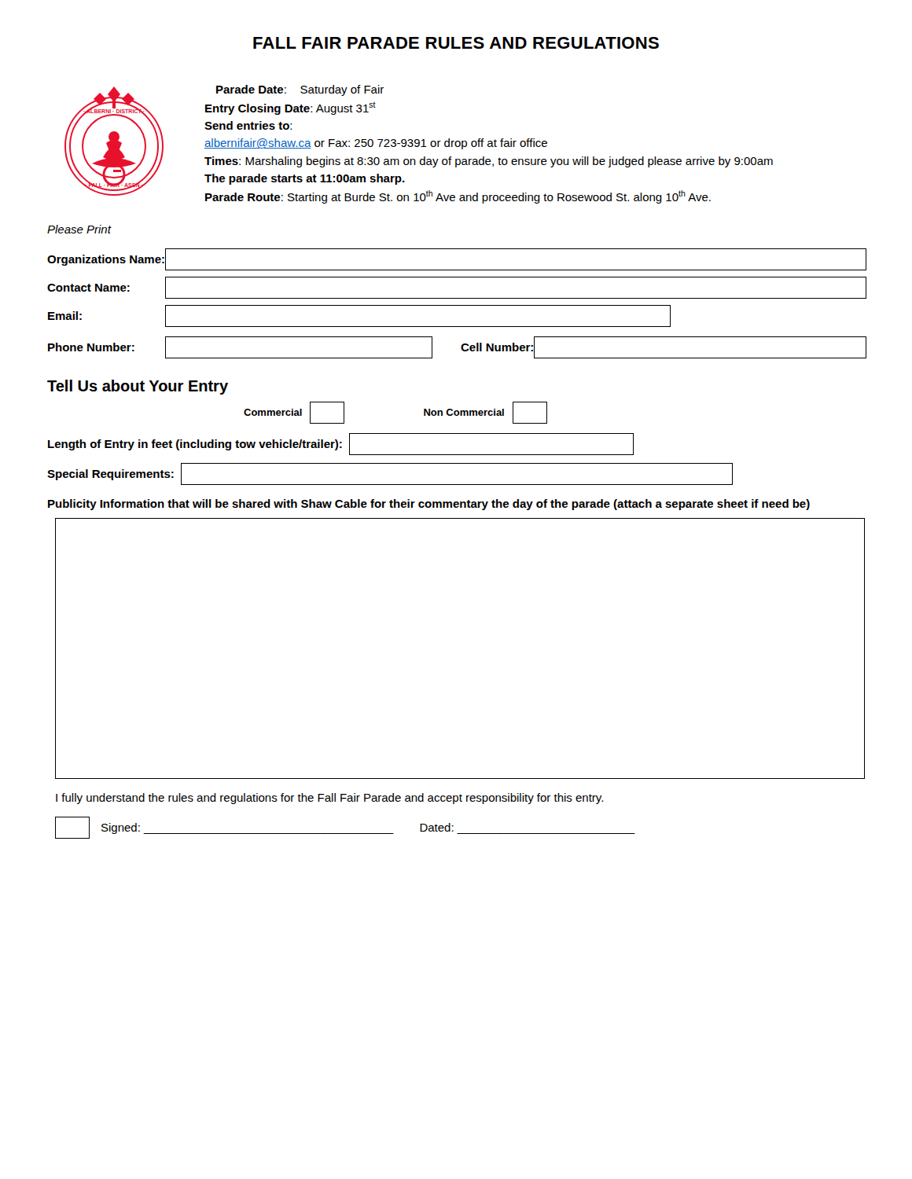FALL FAIR PARADE RULES AND REGULATIONS
· ALBERNI · DISTRICT · · FALL · FAIR · ASSN ·
Parade Date: Saturday of Fair
Entry Closing Date: August 31st
Send entries to:
albernifair@shaw.ca or Fax: 250 723-9391 or drop off at fair office
Times: Marshaling begins at 8:30 am on day of parade, to ensure you will be judged please arrive by 9:00am
The parade starts at 11:00am sharp.
Parade Route: Starting at Burde St. on 10th Ave and proceeding to Rosewood St. along 10th Ave.
Please Print
| Organizations Name: | |
| Contact Name: | |
| Email: | |
| Phone Number: | / / Cell Number: / / |
Tell Us about Your Entry
Commercial Non Commercial
Length of Entry in feet (including tow vehicle/trailer):
Special Requirements:
Publicity Information that will be shared with Shaw Cable for their commentary the day of the parade (attach a separate sheet if need be)
I fully understand the rules and regulations for the Fall Fair Parade and accept responsibility for this entry.
Signed: ______________________________________ Dated: ___________________________